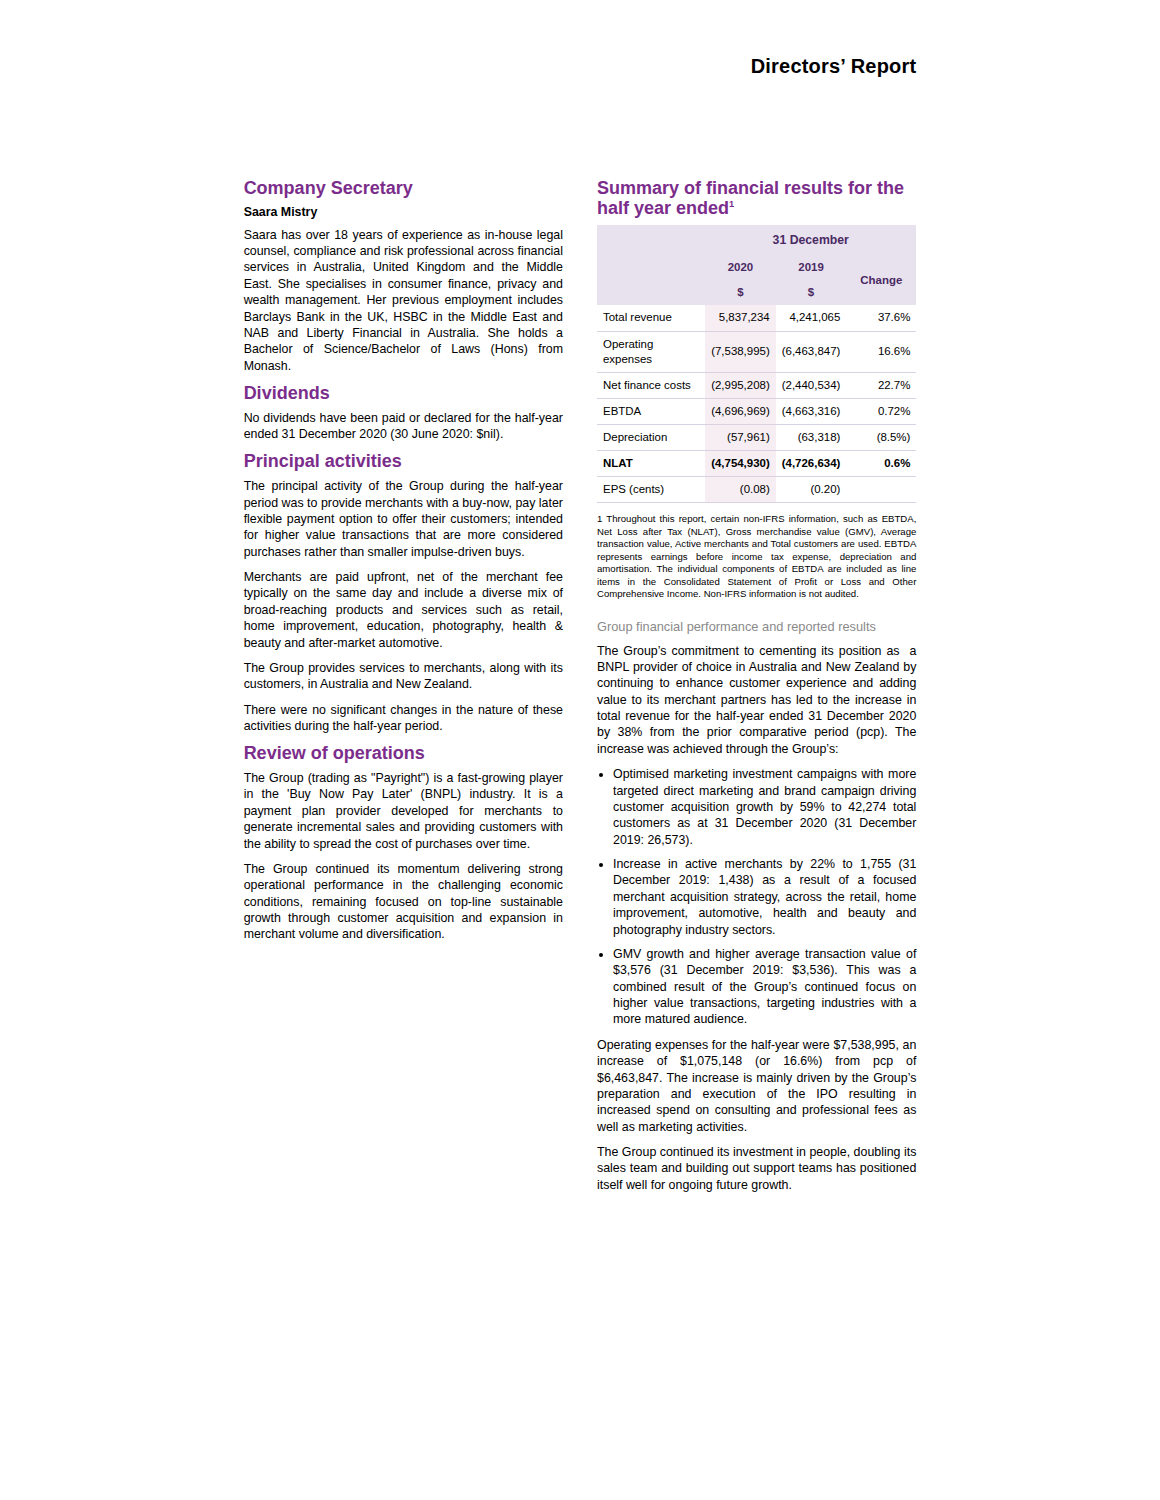Directors’ Report
Company Secretary
Saara Mistry
Saara has over 18 years of experience as in-house legal counsel, compliance and risk professional across financial services in Australia, United Kingdom and the Middle East. She specialises in consumer finance, privacy and wealth management. Her previous employment includes Barclays Bank in the UK, HSBC in the Middle East and NAB and Liberty Financial in Australia. She holds a Bachelor of Science/Bachelor of Laws (Hons) from Monash.
Dividends
No dividends have been paid or declared for the half-year ended 31 December 2020 (30 June 2020: $nil).
Principal activities
The principal activity of the Group during the half-year period was to provide merchants with a buy-now, pay later flexible payment option to offer their customers; intended for higher value transactions that are more considered purchases rather than smaller impulse-driven buys.
Merchants are paid upfront, net of the merchant fee typically on the same day and include a diverse mix of broad-reaching products and services such as retail, home improvement, education, photography, health & beauty and after-market automotive.
The Group provides services to merchants, along with its customers, in Australia and New Zealand.
There were no significant changes in the nature of these activities during the half-year period.
Review of operations
The Group (trading as "Payright") is a fast-growing player in the 'Buy Now Pay Later' (BNPL) industry. It is a payment plan provider developed for merchants to generate incremental sales and providing customers with the ability to spread the cost of purchases over time.
The Group continued its momentum delivering strong operational performance in the challenging economic conditions, remaining focused on top-line sustainable growth through customer acquisition and expansion in merchant volume and diversification.
Summary of financial results for the half year ended1
| | 31 December |
| --- | --- |
| | 2020 | 2019 | Change |
| | $ | $ |
| Total revenue | 5,837,234 | 4,241,065 | 37.6% |
| Operating expenses | (7,538,995) | (6,463,847) | 16.6% |
| Net finance costs | (2,995,208) | (2,440,534) | 22.7% |
| EBTDA | (4,696,969) | (4,663,316) | 0.72% |
| Depreciation | (57,961) | (63,318) | (8.5%) |
| NLAT | (4,754,930) | (4,726,634) | 0.6% |
| EPS (cents) | (0.08) | (0.20) | |
1 Throughout this report, certain non-IFRS information, such as EBTDA, Net Loss after Tax (NLAT), Gross merchandise value (GMV), Average transaction value, Active merchants and Total customers are used. EBTDA represents earnings before income tax expense, depreciation and amortisation. The individual components of EBTDA are included as line items in the Consolidated Statement of Profit or Loss and Other Comprehensive Income. Non-IFRS information is not audited.
Group financial performance and reported results
The Group’s commitment to cementing its position as a BNPL provider of choice in Australia and New Zealand by continuing to enhance customer experience and adding value to its merchant partners has led to the increase in total revenue for the half-year ended 31 December 2020 by 38% from the prior comparative period (pcp). The increase was achieved through the Group’s:
Optimised marketing investment campaigns with more targeted direct marketing and brand campaign driving customer acquisition growth by 59% to 42,274 total customers as at 31 December 2020 (31 December 2019: 26,573).
Increase in active merchants by 22% to 1,755 (31 December 2019: 1,438) as a result of a focused merchant acquisition strategy, across the retail, home improvement, automotive, health and beauty and photography industry sectors.
GMV growth and higher average transaction value of $3,576 (31 December 2019: $3,536). This was a combined result of the Group’s continued focus on higher value transactions, targeting industries with a more matured audience.
Operating expenses for the half-year were $7,538,995, an increase of $1,075,148 (or 16.6%) from pcp of $6,463,847. The increase is mainly driven by the Group’s preparation and execution of the IPO resulting in increased spend on consulting and professional fees as well as marketing activities.
The Group continued its investment in people, doubling its sales team and building out support teams has positioned itself well for ongoing future growth.